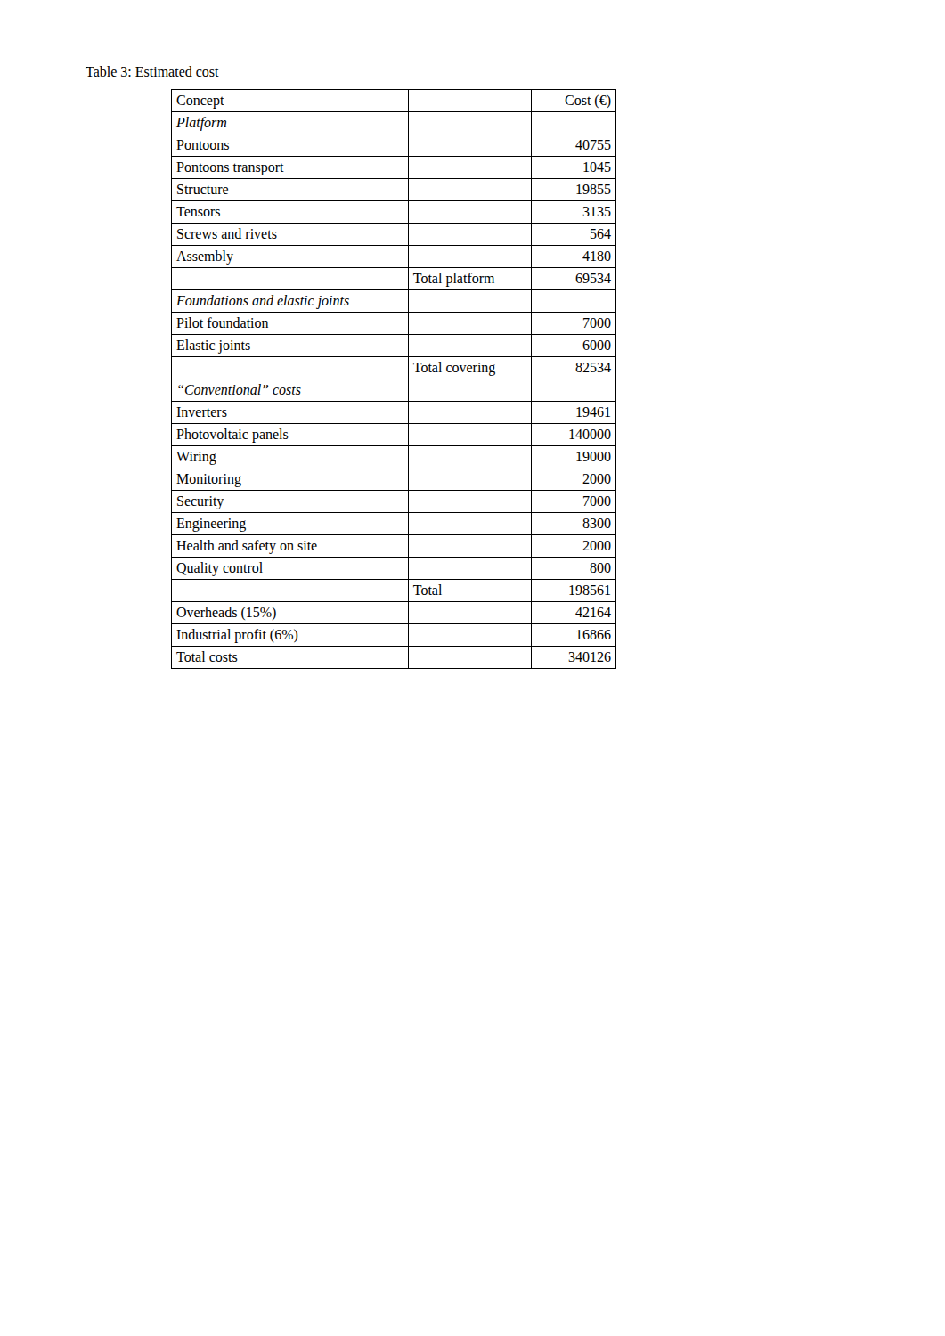Table 3: Estimated cost
| Concept | | Cost (€) |
| Platform | | |
| Pontoons | | 40755 |
| Pontoons transport | | 1045 |
| Structure | | 19855 |
| Tensors | | 3135 |
| Screws and rivets | | 564 |
| Assembly | | 4180 |
| | Total platform | 69534 |
| Foundations and elastic joints | | |
| Pilot foundation | | 7000 |
| Elastic joints | | 6000 |
| | Total covering | 82534 |
| “Conventional” costs | | |
| Inverters | | 19461 |
| Photovoltaic panels | | 140000 |
| Wiring | | 19000 |
| Monitoring | | 2000 |
| Security | | 7000 |
| Engineering | | 8300 |
| Health and safety on site | | 2000 |
| Quality control | | 800 |
| | Total | 198561 |
| Overheads (15%) | | 42164 |
| Industrial profit (6%) | | 16866 |
| Total costs | | 340126 |